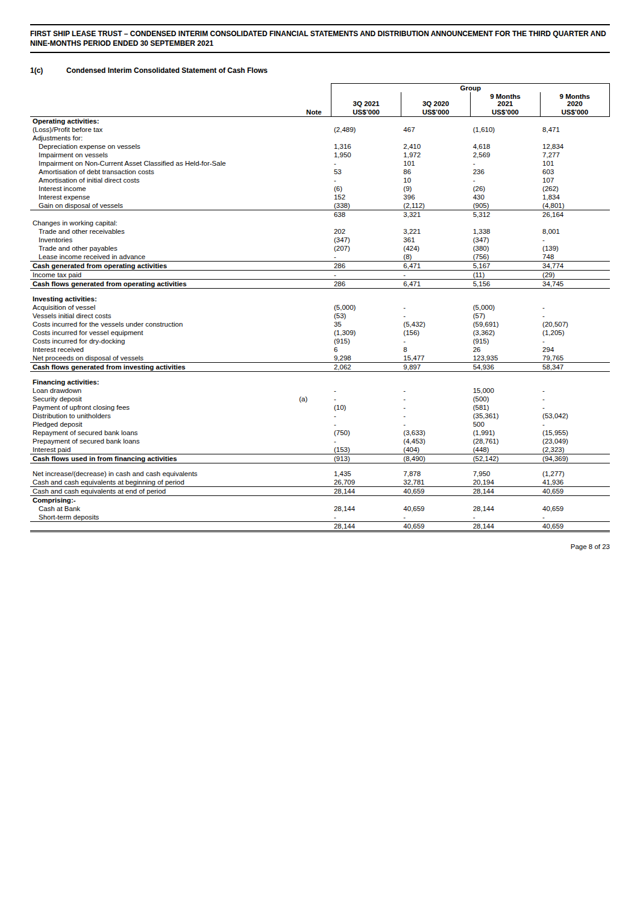First Ship Lease Trust – Condensed Interim Consolidated Financial Statements and Distribution Announcement for the Third Quarter and Nine-Months Period Ended 30 September 2021
1(c) Condensed Interim Consolidated Statement of Cash Flows
| | | Group |
| --- | --- | --- |
| | | 3Q 2021 | 3Q 2020 | 9 Months 2021 | 9 Months 2020 |
| | Note | US$’000 | US$’000 | US$’000 | US$’000 |
| Operating activities: | | | | | |
| (Loss)/Profit before tax | | (2,489) | 467 | (1,610) | 8,471 |
| Adjustments for: | | | | | |
| Depreciation expense on vessels | | 1,316 | 2,410 | 4,618 | 12,834 |
| Impairment on vessels | | 1,950 | 1,972 | 2,569 | 7,277 |
| Impairment on Non-Current Asset Classified as Held-for-Sale | | - | 101 | - | 101 |
| Amortisation of debt transaction costs | | 53 | 86 | 236 | 603 |
| Amortisation of initial direct costs | | - | 10 | - | 107 |
| Interest income | | (6) | (9) | (26) | (262) |
| Interest expense | | 152 | 396 | 430 | 1,834 |
| Gain on disposal of vessels | | (338) | (2,112) | (905) | (4,801) |
| | | 638 | 3,321 | 5,312 | 26,164 |
| Changes in working capital: | | | | | |
| Trade and other receivables | | 202 | 3,221 | 1,338 | 8,001 |
| Inventories | | (347) | 361 | (347) | - |
| Trade and other payables | | (207) | (424) | (380) | (139) |
| Lease income received in advance | | - | (8) | (756) | 748 |
| Cash generated from operating activities | | 286 | 6,471 | 5,167 | 34,774 |
| Income tax paid | | - | - | (11) | (29) |
| Cash flows generated from operating activities | | 286 | 6,471 | 5,156 | 34,745 |
| Investing activities: | | | | | |
| Acquisition of vessel | | (5,000) | - | (5,000) | - |
| Vessels initial direct costs | | (53) | - | (57) | - |
| Costs incurred for the vessels under construction | | 35 | (5,432) | (59,691) | (20,507) |
| Costs incurred for vessel equipment | | (1,309) | (156) | (3,362) | (1,205) |
| Costs incurred for dry-docking | | (915) | - | (915) | - |
| Interest received | | 6 | 8 | 26 | 294 |
| Net proceeds on disposal of vessels | | 9,298 | 15,477 | 123,935 | 79,765 |
| Cash flows generated from investing activities | | 2,062 | 9,897 | 54,936 | 58,347 |
| Financing activities: | | | | | |
| Loan drawdown | | - | - | 15,000 | - |
| Security deposit | (a) | - | - | (500) | - |
| Payment of upfront closing fees | | (10) | - | (581) | - |
| Distribution to unitholders | | - | - | (35,361) | (53,042) |
| Pledged deposit | | - | - | 500 | - |
| Repayment of secured bank loans | | (750) | (3,633) | (1,991) | (15,955) |
| Prepayment of secured bank loans | | - | (4,453) | (28,761) | (23,049) |
| Interest paid | | (153) | (404) | (448) | (2,323) |
| Cash flows used in from financing activities | | (913) | (8,490) | (52,142) | (94,369) |
| Net increase/(decrease) in cash and cash equivalents | | 1,435 | 7,878 | 7,950 | (1,277) |
| Cash and cash equivalents at beginning of period | | 26,709 | 32,781 | 20,194 | 41,936 |
| Cash and cash equivalents at end of period | | 28,144 | 40,659 | 28,144 | 40,659 |
| Comprising:- | | | | | |
| Cash at Bank | | 28,144 | 40,659 | 28,144 | 40,659 |
| Short-term deposits | | - | - | - | - |
| | | 28,144 | 40,659 | 28,144 | 40,659 |
Page 8 of 23